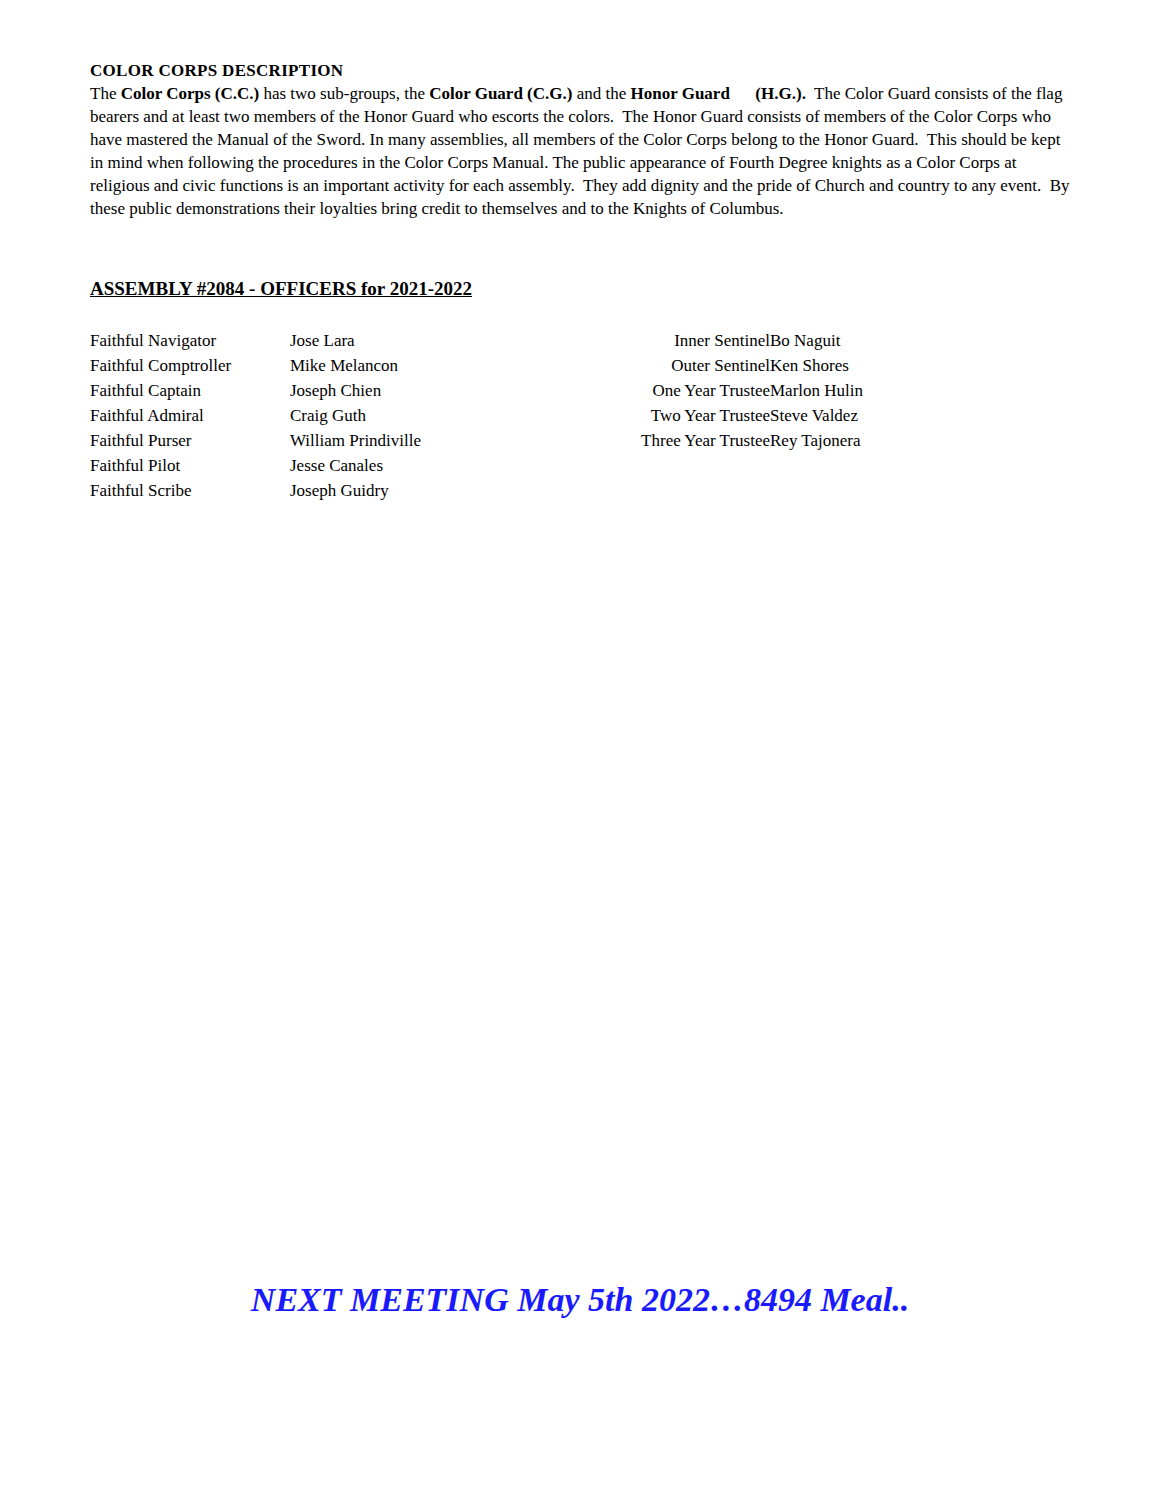COLOR CORPS DESCRIPTION
The Color Corps (C.C.) has two sub-groups, the Color Guard (C.G.) and the Honor Guard (H.G.). The Color Guard consists of the flag bearers and at least two members of the Honor Guard who escorts the colors. The Honor Guard consists of members of the Color Corps who have mastered the Manual of the Sword. In many assemblies, all members of the Color Corps belong to the Honor Guard. This should be kept in mind when following the procedures in the Color Corps Manual. The public appearance of Fourth Degree knights as a Color Corps at religious and civic functions is an important activity for each assembly. They add dignity and the pride of Church and country to any event. By these public demonstrations their loyalties bring credit to themselves and to the Knights of Columbus.
ASSEMBLY #2084 - OFFICERS for 2021-2022
| Faithful Navigator | Jose Lara | Inner Sentinel | Bo Naguit |
| Faithful Comptroller | Mike Melancon | Outer Sentinel | Ken Shores |
| Faithful Captain | Joseph Chien | One Year Trustee | Marlon Hulin |
| Faithful Admiral | Craig Guth | Two Year Trustee | Steve Valdez |
| Faithful Purser | William Prindiville | Three Year Trustee | Rey Tajonera |
| Faithful Pilot | Jesse Canales | | |
| Faithful Scribe | Joseph Guidry | | |
NEXT MEETING May 5th 2022…8494 Meal..